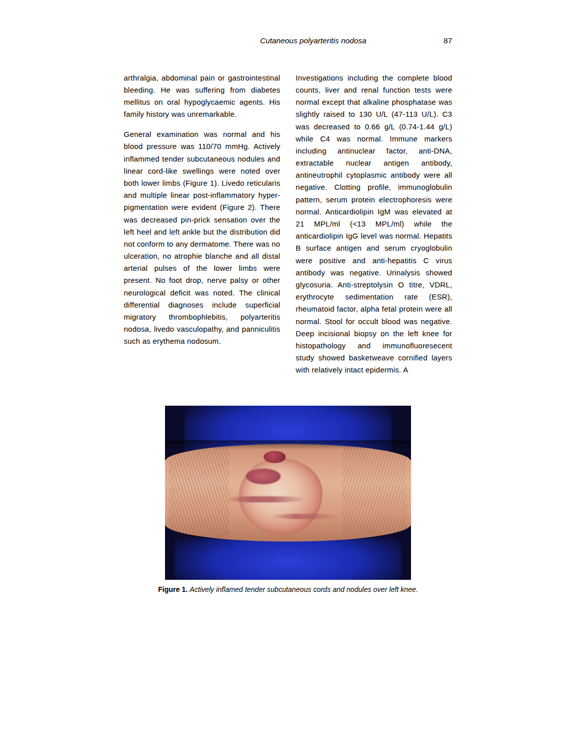Cutaneous polyarteritis nodosa 87
arthralgia, abdominal pain or gastrointestinal bleeding. He was suffering from diabetes mellitus on oral hypoglycaemic agents. His family history was unremarkable.
General examination was normal and his blood pressure was 110/70 mmHg. Actively inflammed tender subcutaneous nodules and linear cord-like swellings were noted over both lower limbs (Figure 1). Livedo reticularis and multiple linear post-inflammatory hyper-pigmentation were evident (Figure 2). There was decreased pin-prick sensation over the left heel and left ankle but the distribution did not conform to any dermatome. There was no ulceration, no atrophie blanche and all distal arterial pulses of the lower limbs were present. No foot drop, nerve palsy or other neurological deficit was noted. The clinical differential diagnoses include superficial migratory thrombophlebitis, polyarteritis nodosa, livedo vasculopathy, and panniculitis such as erythema nodosum.
Investigations including the complete blood counts, liver and renal function tests were normal except that alkaline phosphatase was slightly raised to 130 U/L (47-113 U/L). C3 was decreased to 0.66 g/L (0.74-1.44 g/L) while C4 was normal. Immune markers including antinuclear factor, anti-DNA, extractable nuclear antigen antibody, antineutrophil cytoplasmic antibody were all negative. Clotting profile, immunoglobulin pattern, serum protein electrophoresis were normal. Anticardiolipin IgM was elevated at 21 MPL/ml (<13 MPL/ml) while the anticardiolipin IgG level was normal. Hepatits B surface antigen and serum cryoglobulin were positive and anti-hepatitis C virus antibody was negative. Urinalysis showed glycosuria. Anti-streptolysin O titre, VDRL, erythrocyte sedimentation rate (ESR), rheumatoid factor, alpha fetal protein were all normal. Stool for occult blood was negative. Deep incisional biopsy on the left knee for histopathology and immunofluoresecent study showed basketweave cornified layers with relatively intact epidermis. A
Figure 1. Actively inflamed tender subcutaneous cords and nodules over left knee.